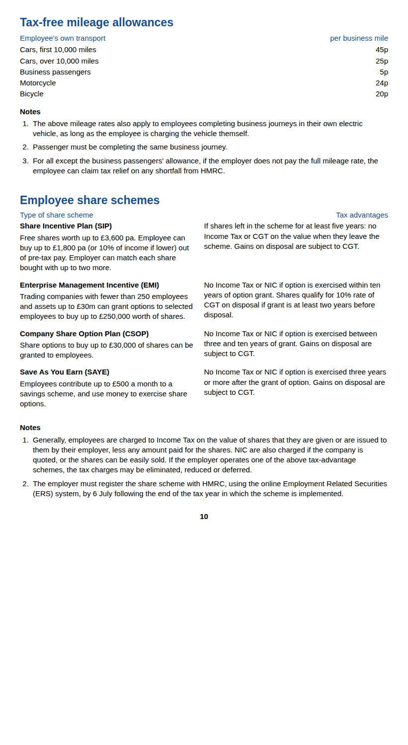Tax-free mileage allowances
Employee's own transport per business mile
| Cars, first 10,000 miles | 45p |
| Cars, over 10,000 miles | 25p |
| Business passengers | 5p |
| Motorcycle | 24p |
| Bicycle | 20p |
Notes
The above mileage rates also apply to employees completing business journeys in their own electric vehicle, as long as the employee is charging the vehicle themself.
Passenger must be completing the same business journey.
For all except the business passengers' allowance, if the employer does not pay the full mileage rate, the employee can claim tax relief on any shortfall from HMRC.
Employee share schemes
Type of share scheme Tax advantages
| Share Incentive Plan (SIP) Free shares worth up to £3,600 pa. Employee can buy up to £1,800 pa (or 10% of income if lower) out of pre-tax pay. Employer can match each share bought with up to two more. | If shares left in the scheme for at least five years: no Income Tax or CGT on the value when they leave the scheme. Gains on disposal are subject to CGT. |
| Enterprise Management Incentive (EMI) Trading companies with fewer than 250 employees and assets up to £30m can grant options to selected employees to buy up to £250,000 worth of shares. | No Income Tax or NIC if option is exercised within ten years of option grant. Shares qualify for 10% rate of CGT on disposal if grant is at least two years before disposal. |
| Company Share Option Plan (CSOP) Share options to buy up to £30,000 of shares can be granted to employees. | No Income Tax or NIC if option is exercised between three and ten years of grant. Gains on disposal are subject to CGT. |
| Save As You Earn (SAYE) Employees contribute up to £500 a month to a savings scheme, and use money to exercise share options. | No Income Tax or NIC if option is exercised three years or more after the grant of option. Gains on disposal are subject to CGT. |
Notes
Generally, employees are charged to Income Tax on the value of shares that they are given or are issued to them by their employer, less any amount paid for the shares. NIC are also charged if the company is quoted, or the shares can be easily sold. If the employer operates one of the above tax-advantage schemes, the tax charges may be eliminated, reduced or deferred.
The employer must register the share scheme with HMRC, using the online Employment Related Securities (ERS) system, by 6 July following the end of the tax year in which the scheme is implemented.
10